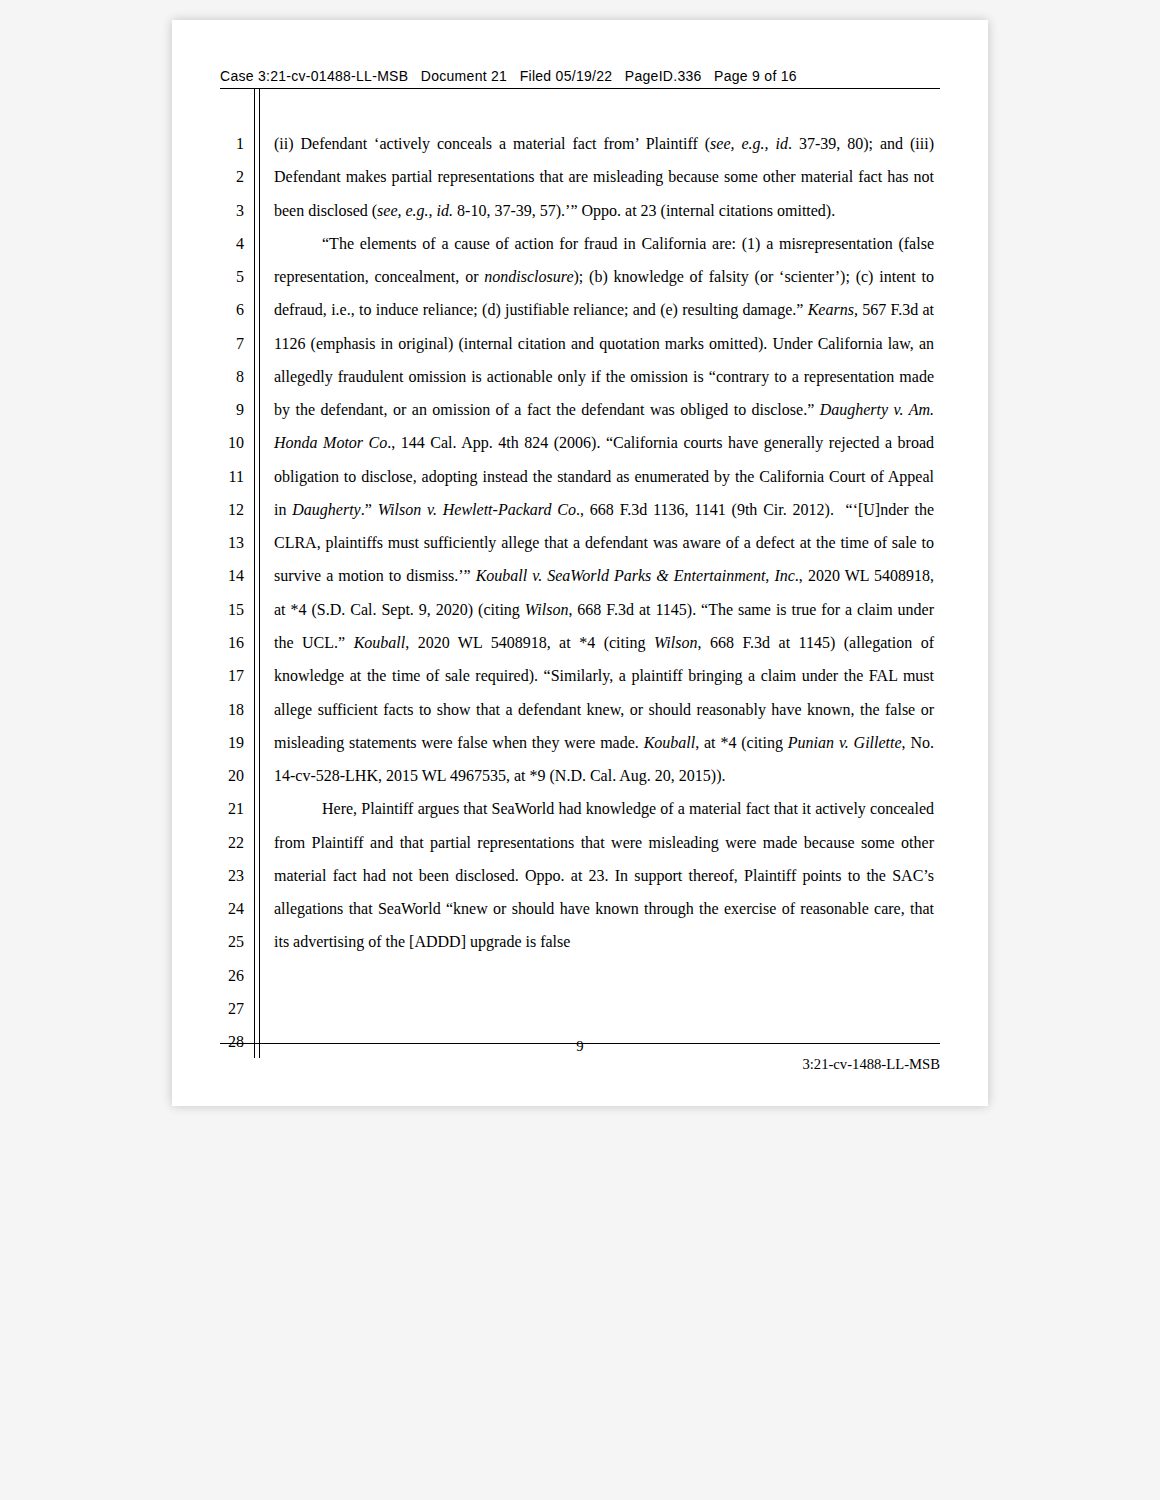Case 3:21-cv-01488-LL-MSB Document 21 Filed 05/19/22 PageID.336 Page 9 of 16
1 2 3 4 5 6 7 8 9 10 11 12 13 14 15 16 17 18 19 20 21 22 23 24 25 26 27 28
(ii) Defendant ‘actively conceals a material fact from’ Plaintiff (see, e.g., id. 37-39, 80); and (iii) Defendant makes partial representations that are misleading because some other material fact has not been disclosed (see, e.g., id. 8-10, 37-39, 57).’” Oppo. at 23 (internal citations omitted).
“The elements of a cause of action for fraud in California are: (1) a misrepresentation (false representation, concealment, or nondisclosure); (b) knowledge of falsity (or ‘scienter’); (c) intent to defraud, i.e., to induce reliance; (d) justifiable reliance; and (e) resulting damage.” Kearns, 567 F.3d at 1126 (emphasis in original) (internal citation and quotation marks omitted). Under California law, an allegedly fraudulent omission is actionable only if the omission is “contrary to a representation made by the defendant, or an omission of a fact the defendant was obliged to disclose.” Daugherty v. Am. Honda Motor Co., 144 Cal. App. 4th 824 (2006). “California courts have generally rejected a broad obligation to disclose, adopting instead the standard as enumerated by the California Court of Appeal in Daugherty.” Wilson v. Hewlett-Packard Co., 668 F.3d 1136, 1141 (9th Cir. 2012). “‘[U]nder the CLRA, plaintiffs must sufficiently allege that a defendant was aware of a defect at the time of sale to survive a motion to dismiss.’” Kouball v. SeaWorld Parks & Entertainment, Inc., 2020 WL 5408918, at *4 (S.D. Cal. Sept. 9, 2020) (citing Wilson, 668 F.3d at 1145). “The same is true for a claim under the UCL.” Kouball, 2020 WL 5408918, at *4 (citing Wilson, 668 F.3d at 1145) (allegation of knowledge at the time of sale required). “Similarly, a plaintiff bringing a claim under the FAL must allege sufficient facts to show that a defendant knew, or should reasonably have known, the false or misleading statements were false when they were made. Kouball, at *4 (citing Punian v. Gillette, No. 14-cv-528-LHK, 2015 WL 4967535, at *9 (N.D. Cal. Aug. 20, 2015)).
Here, Plaintiff argues that SeaWorld had knowledge of a material fact that it actively concealed from Plaintiff and that partial representations that were misleading were made because some other material fact had not been disclosed. Oppo. at 23. In support thereof, Plaintiff points to the SAC’s allegations that SeaWorld “knew or should have known through the exercise of reasonable care, that its advertising of the [ADDD] upgrade is false
9
3:21-cv-1488-LL-MSB